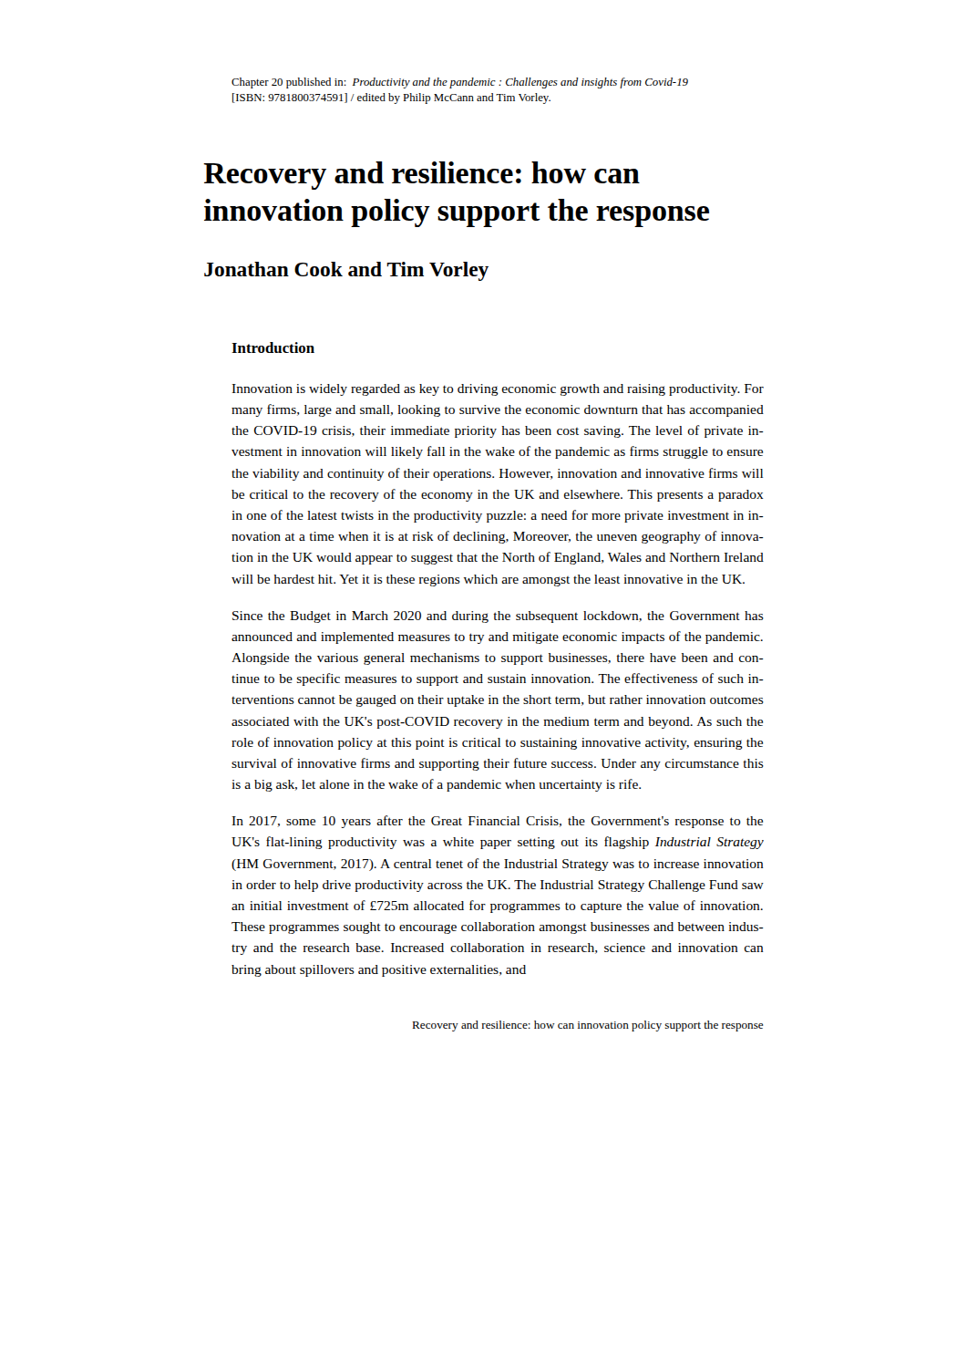Chapter 20 published in: Productivity and the pandemic : Challenges and insights from Covid-19
[ISBN: 9781800374591] / edited by Philip McCann and Tim Vorley.
Recovery and resilience: how can
innovation policy support the response
Jonathan Cook and Tim Vorley
Introduction
Innovation is widely regarded as key to driving economic growth and raising productivity. For many firms, large and small, looking to survive the economic downturn that has accompanied the COVID-19 crisis, their immediate priority has been cost saving. The level of private investment in innovation will likely fall in the wake of the pandemic as firms struggle to ensure the viability and continuity of their operations. However, innovation and innovative firms will be critical to the recovery of the economy in the UK and elsewhere. This presents a paradox in one of the latest twists in the productivity puzzle: a need for more private investment in innovation at a time when it is at risk of declining, Moreover, the uneven geography of innovation in the UK would appear to suggest that the North of England, Wales and Northern Ireland will be hardest hit. Yet it is these regions which are amongst the least innovative in the UK.
Since the Budget in March 2020 and during the subsequent lockdown, the Government has announced and implemented measures to try and mitigate economic impacts of the pandemic. Alongside the various general mechanisms to support businesses, there have been and continue to be specific measures to support and sustain innovation. The effectiveness of such interventions cannot be gauged on their uptake in the short term, but rather innovation outcomes associated with the UK's post-COVID recovery in the medium term and beyond. As such the role of innovation policy at this point is critical to sustaining innovative activity, ensuring the survival of innovative firms and supporting their future success. Under any circumstance this is a big ask, let alone in the wake of a pandemic when uncertainty is rife.
In 2017, some 10 years after the Great Financial Crisis, the Government's response to the UK's flat-lining productivity was a white paper setting out its flagship Industrial Strategy (HM Government, 2017). A central tenet of the Industrial Strategy was to increase innovation in order to help drive productivity across the UK. The Industrial Strategy Challenge Fund saw an initial investment of £725m allocated for programmes to capture the value of innovation. These programmes sought to encourage collaboration amongst businesses and between industry and the research base. Increased collaboration in research, science and innovation can bring about spillovers and positive externalities, and
Recovery and resilience: how can innovation policy support the response